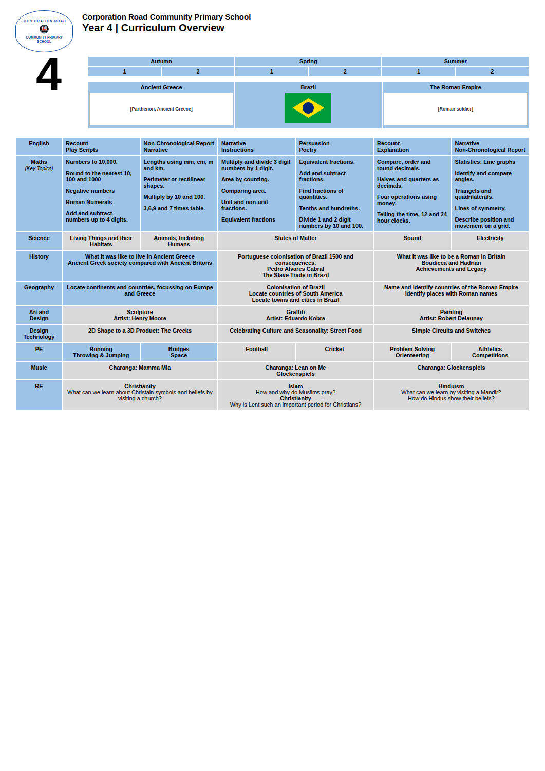CORPORATION ROAD
🚇
COMMUNITY PRIMARY
SCHOOL
Corporation Road Community Primary School
Year 4 | Curriculum Overview
4
| Autumn | Spring | Summer |
| 1 | 2 | 1 | 2 | 1 | 2 |
| Ancient Greece [Parthenon, Ancient Greece] | Brazil | The Roman Empire [Roman soldier] |
| English | Recount Play Scripts | Non-Chronological Report Narrative | Narrative Instructions | Persuasion Poetry | Recount Explanation | Narrative Non-Chronological Report |
| Maths (Key Topics) | Numbers to 10,000. Round to the nearest 10, 100 and 1000 Negative numbers Roman Numerals Add and subtract numbers up to 4 digits. | Lengths using mm, cm, m and km. Perimeter or rectilinear shapes. Multiply by 10 and 100. 3,6,9 and 7 times table. | Multiply and divide 3 digit numbers by 1 digit. Area by counting. Comparing area. Unit and non-unit fractions. Equivalent fractions | Equivalent fractions. Add and subtract fractions. Find fractions of quantities. Tenths and hundreths. Divide 1 and 2 digit numbers by 10 and 100. | Compare, order and round decimals. Halves and quarters as decimals. Four operations using money. Telling the time, 12 and 24 hour clocks. | Statistics: Line graphs Identify and compare angles. Triangels and quadrilaterals. Lines of symmetry. Describe position and movement on a grid. |
| Science | Living Things and their Habitats | Animals, Including Humans | States of Matter | Sound | Electricity |
| History | What it was like to live in Ancient Greece Ancient Greek society compared with Ancient Britons | Portuguese colonisation of Brazil 1500 and consequences. Pedro Alvares Cabral The Slave Trade in Brazil | What it was like to be a Roman in Britain Boudicca and Hadrian Achievements and Legacy |
| Geography | Locate continents and countries, focussing on Europe and Greece | Colonisation of Brazil Locate countries of South America Locate towns and cities in Brazil | Name and identify countries of the Roman Empire Identify places with Roman names |
| Art and Design | Sculpture Artist: Henry Moore | Graffiti Artist: Eduardo Kobra | Painting Artist: Robert Delaunay |
| Design Technology | 2D Shape to a 3D Product: The Greeks | Celebrating Culture and Seasonality: Street Food | Simple Circuits and Switches |
| PE | Running Throwing & Jumping | Bridges Space | Football | Cricket | Problem Solving Orienteering | Athletics Competitions |
| Music | Charanga: Mamma Mia | Charanga: Lean on Me Glockenspiels | Charanga: Glockenspiels |
| RE | Christianity What can we learn about Christain symbols and beliefs by visiting a church? | Islam How and why do Muslims pray? Christianity Why is Lent such an important period for Christians? | Hinduism What can we learn by visiting a Mandir? How do Hindus show their beliefs? |